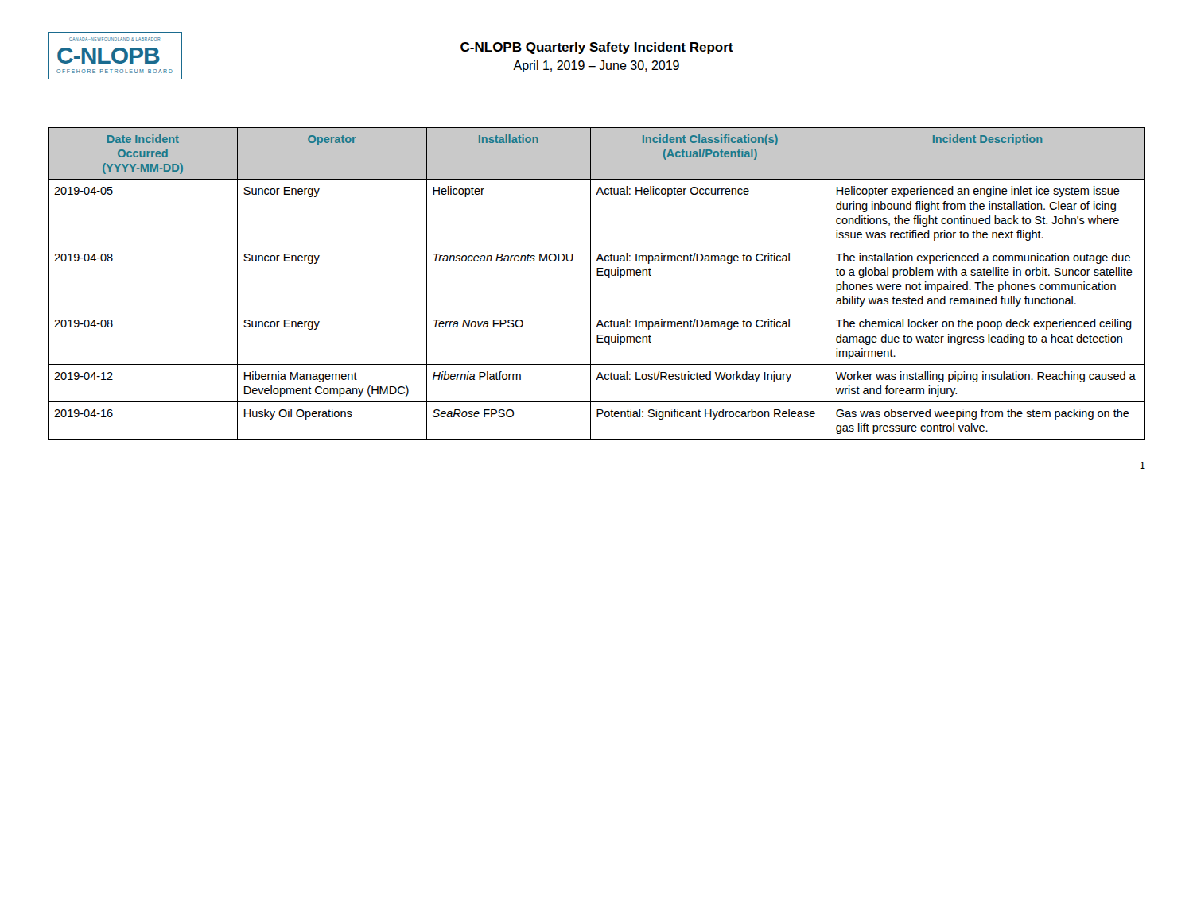CANADA–NEWFOUNDLAND & LABRADOR
C-NLOPB
OFFSHORE PETROLEUM BOARD
C-NLOPB Quarterly Safety Incident Report
April 1, 2019 – June 30, 2019
| Date Incident Occurred (YYYY-MM-DD) | Operator | Installation | Incident Classification(s) (Actual/Potential) | Incident Description |
| --- | --- | --- | --- | --- |
| 2019-04-05 | Suncor Energy | Helicopter | Actual: Helicopter Occurrence | Helicopter experienced an engine inlet ice system issue during inbound flight from the installation. Clear of icing conditions, the flight continued back to St. John's where issue was rectified prior to the next flight. |
| 2019-04-08 | Suncor Energy | Transocean Barents MODU | Actual: Impairment/Damage to Critical Equipment | The installation experienced a communication outage due to a global problem with a satellite in orbit. Suncor satellite phones were not impaired. The phones communication ability was tested and remained fully functional. |
| 2019-04-08 | Suncor Energy | Terra Nova FPSO | Actual: Impairment/Damage to Critical Equipment | The chemical locker on the poop deck experienced ceiling damage due to water ingress leading to a heat detection impairment. |
| 2019-04-12 | Hibernia Management Development Company (HMDC) | Hibernia Platform | Actual: Lost/Restricted Workday Injury | Worker was installing piping insulation. Reaching caused a wrist and forearm injury. |
| 2019-04-16 | Husky Oil Operations | SeaRose FPSO | Potential: Significant Hydrocarbon Release | Gas was observed weeping from the stem packing on the gas lift pressure control valve. |
1